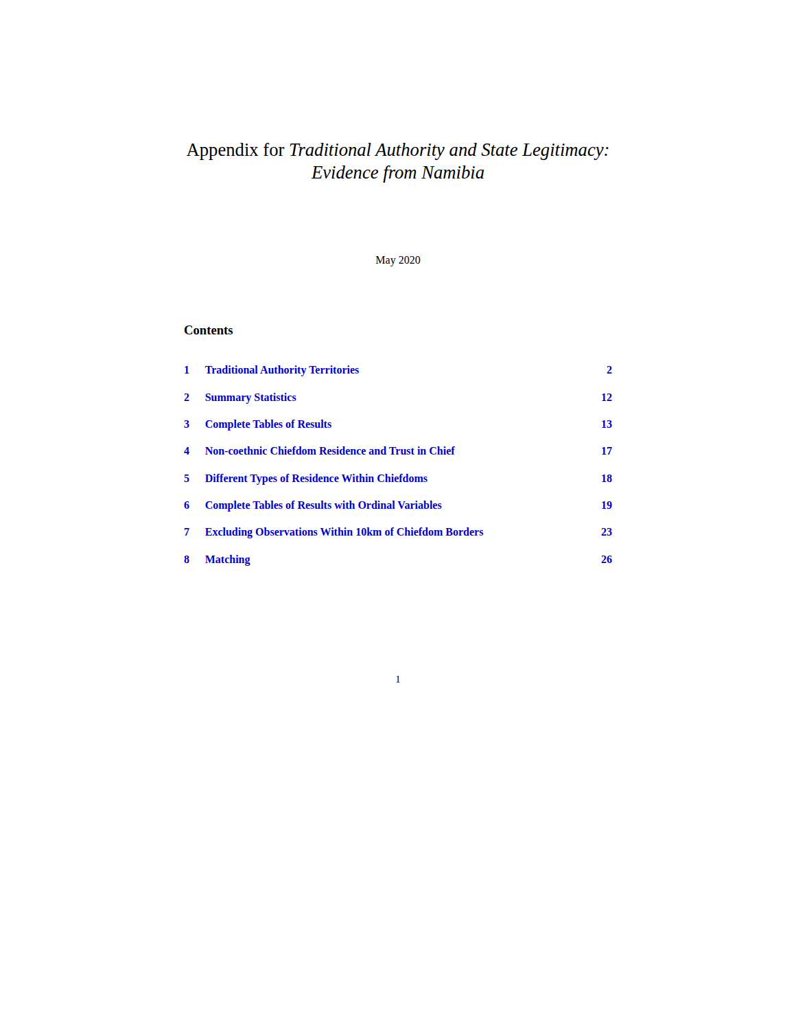Appendix for Traditional Authority and State Legitimacy: Evidence from Namibia
May 2020
Contents
| 1 | Traditional Authority Territories | 2 |
| 2 | Summary Statistics | 12 |
| 3 | Complete Tables of Results | 13 |
| 4 | Non-coethnic Chiefdom Residence and Trust in Chief | 17 |
| 5 | Different Types of Residence Within Chiefdoms | 18 |
| 6 | Complete Tables of Results with Ordinal Variables | 19 |
| 7 | Excluding Observations Within 10km of Chiefdom Borders | 23 |
| 8 | Matching | 26 |
1